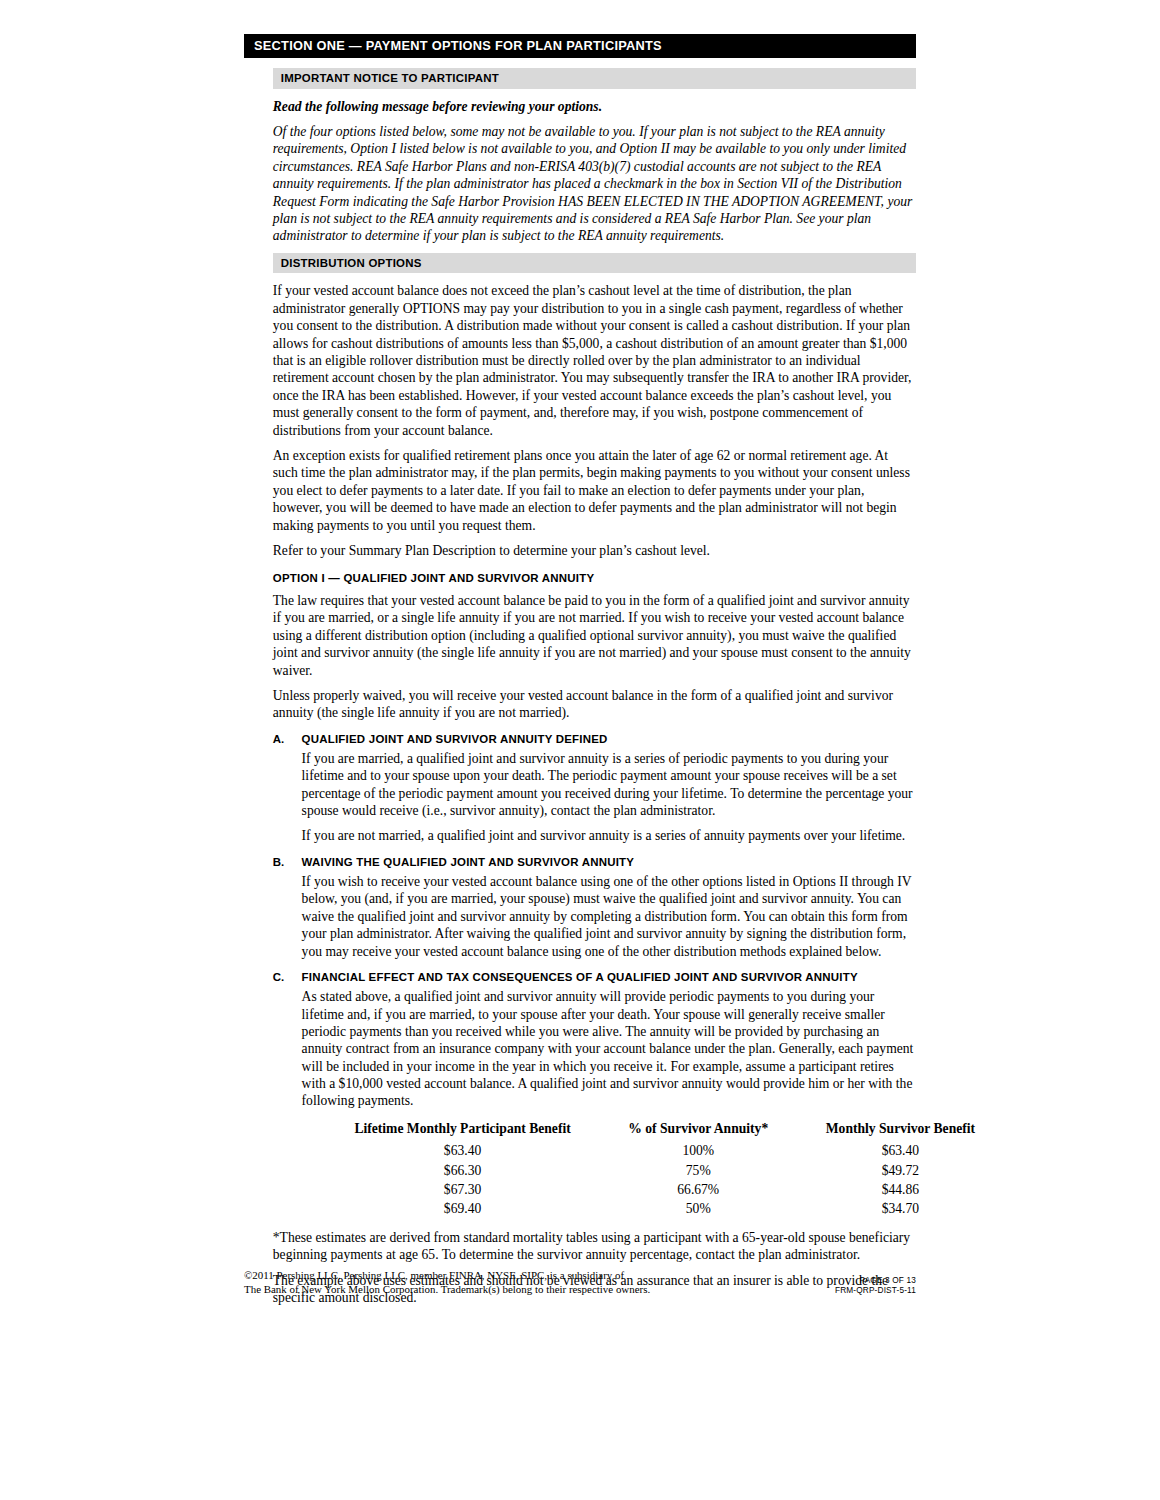SECTION ONE — PAYMENT OPTIONS FOR PLAN PARTICIPANTS
IMPORTANT NOTICE TO PARTICIPANT
Read the following message before reviewing your options.
Of the four options listed below, some may not be available to you. If your plan is not subject to the REA annuity requirements, Option I listed below is not available to you, and Option II may be available to you only under limited circumstances. REA Safe Harbor Plans and non-ERISA 403(b)(7) custodial accounts are not subject to the REA annuity requirements. If the plan administrator has placed a checkmark in the box in Section VII of the Distribution Request Form indicating the Safe Harbor Provision HAS BEEN ELECTED IN THE ADOPTION AGREEMENT, your plan is not subject to the REA annuity requirements and is considered a REA Safe Harbor Plan. See your plan administrator to determine if your plan is subject to the REA annuity requirements.
DISTRIBUTION OPTIONS
If your vested account balance does not exceed the plan’s cashout level at the time of distribution, the plan administrator generally OPTIONS may pay your distribution to you in a single cash payment, regardless of whether you consent to the distribution. A distribution made without your consent is called a cashout distribution. If your plan allows for cashout distributions of amounts less than $5,000, a cashout distribution of an amount greater than $1,000 that is an eligible rollover distribution must be directly rolled over by the plan administrator to an individual retirement account chosen by the plan administrator. You may subsequently transfer the IRA to another IRA provider, once the IRA has been established. However, if your vested account balance exceeds the plan’s cashout level, you must generally consent to the form of payment, and, therefore may, if you wish, postpone commencement of distributions from your account balance.
An exception exists for qualified retirement plans once you attain the later of age 62 or normal retirement age. At such time the plan administrator may, if the plan permits, begin making payments to you without your consent unless you elect to defer payments to a later date. If you fail to make an election to defer payments under your plan, however, you will be deemed to have made an election to defer payments and the plan administrator will not begin making payments to you until you request them.
Refer to your Summary Plan Description to determine your plan’s cashout level.
OPTION I — QUALIFIED JOINT AND SURVIVOR ANNUITY
The law requires that your vested account balance be paid to you in the form of a qualified joint and survivor annuity if you are married, or a single life annuity if you are not married. If you wish to receive your vested account balance using a different distribution option (including a qualified optional survivor annuity), you must waive the qualified joint and survivor annuity (the single life annuity if you are not married) and your spouse must consent to the annuity waiver.
Unless properly waived, you will receive your vested account balance in the form of a qualified joint and survivor annuity (the single life annuity if you are not married).
A.
QUALIFIED JOINT AND SURVIVOR ANNUITY DEFINED
If you are married, a qualified joint and survivor annuity is a series of periodic payments to you during your lifetime and to your spouse upon your death. The periodic payment amount your spouse receives will be a set percentage of the periodic payment amount you received during your lifetime. To determine the percentage your spouse would receive (i.e., survivor annuity), contact the plan administrator.
If you are not married, a qualified joint and survivor annuity is a series of annuity payments over your lifetime.
B.
WAIVING THE QUALIFIED JOINT AND SURVIVOR ANNUITY
If you wish to receive your vested account balance using one of the other options listed in Options II through IV below, you (and, if you are married, your spouse) must waive the qualified joint and survivor annuity. You can waive the qualified joint and survivor annuity by completing a distribution form. You can obtain this form from your plan administrator. After waiving the qualified joint and survivor annuity by signing the distribution form, you may receive your vested account balance using one of the other distribution methods explained below.
C.
FINANCIAL EFFECT AND TAX CONSEQUENCES OF A QUALIFIED JOINT AND SURVIVOR ANNUITY
As stated above, a qualified joint and survivor annuity will provide periodic payments to you during your lifetime and, if you are married, to your spouse after your death. Your spouse will generally receive smaller periodic payments than you received while you were alive. The annuity will be provided by purchasing an annuity contract from an insurance company with your account balance under the plan. Generally, each payment will be included in your income in the year in which you receive it. For example, assume a participant retires with a $10,000 vested account balance. A qualified joint and survivor annuity would provide him or her with the following payments.
| Lifetime Monthly Participant Benefit | % of Survivor Annuity* | Monthly Survivor Benefit |
| --- | --- | --- |
| $63.40 | 100% | $63.40 |
| $66.30 | 75% | $49.72 |
| $67.30 | 66.67% | $44.86 |
| $69.40 | 50% | $34.70 |
*These estimates are derived from standard mortality tables using a participant with a 65-year-old spouse beneficiary beginning payments at age 65. To determine the survivor annuity percentage, contact the plan administrator.
The example above uses estimates and should not be viewed as an assurance that an insurer is able to provide the specific amount disclosed.
©2011 Pershing LLC. Pershing LLC, member FINRA, NYSE, SIPC, is a subsidiary of
The Bank of New York Mellon Corporation. Trademark(s) belong to their respective owners.
PAGE 3 OF 13
FRM-QRP-DIST-5-11